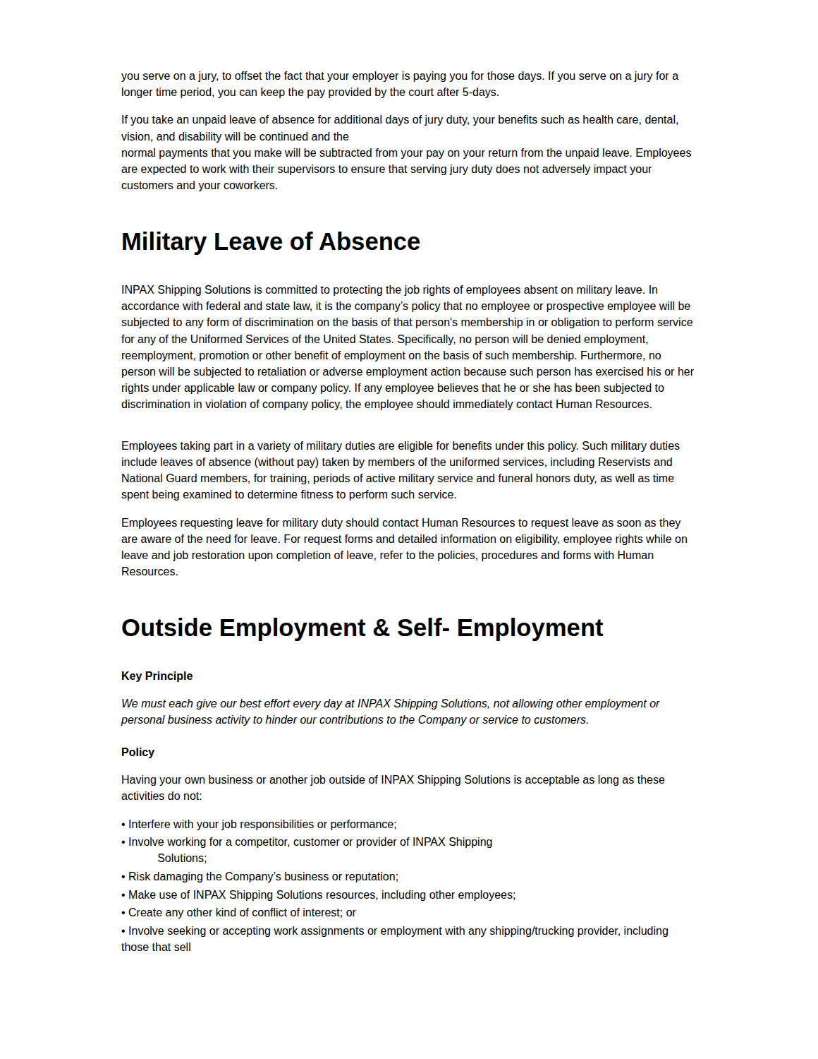you serve on a jury, to offset the fact that your employer is paying you for those days. If you serve on a jury for a longer time period, you can keep the pay provided by the court after 5-days.
If you take an unpaid leave of absence for additional days of jury duty, your benefits such as health care, dental, vision, and disability will be continued and the
normal payments that you make will be subtracted from your pay on your return from the unpaid leave. Employees are expected to work with their supervisors to ensure that serving jury duty does not adversely impact your customers and your coworkers.
Military Leave of Absence
INPAX Shipping Solutions is committed to protecting the job rights of employees absent on military leave. In accordance with federal and state law, it is the company’s policy that no employee or prospective employee will be subjected to any form of discrimination on the basis of that person's membership in or obligation to perform service for any of the Uniformed Services of the United States. Specifically, no person will be denied employment, reemployment, promotion or other benefit of employment on the basis of such membership. Furthermore, no person will be subjected to retaliation or adverse employment action because such person has exercised his or her rights under applicable law or company policy. If any employee believes that he or she has been subjected to discrimination in violation of company policy, the employee should immediately contact Human Resources.
Employees taking part in a variety of military duties are eligible for benefits under this policy. Such military duties include leaves of absence (without pay) taken by members of the uniformed services, including Reservists and National Guard members, for training, periods of active military service and funeral honors duty, as well as time spent being examined to determine fitness to perform such service.
Employees requesting leave for military duty should contact Human Resources to request leave as soon as they are aware of the need for leave. For request forms and detailed information on eligibility, employee rights while on leave and job restoration upon completion of leave, refer to the policies, procedures and forms with Human Resources.
Outside Employment & Self- Employment
Key Principle
We must each give our best effort every day at INPAX Shipping Solutions, not allowing other employment or personal business activity to hinder our contributions to the Company or service to customers.
Policy
Having your own business or another job outside of INPAX Shipping Solutions is acceptable as long as these activities do not:
• Interfere with your job responsibilities or performance;
• Involve working for a competitor, customer or provider of INPAX Shipping Solutions;
• Risk damaging the Company’s business or reputation;
• Make use of INPAX Shipping Solutions resources, including other employees;
• Create any other kind of conflict of interest; or
• Involve seeking or accepting work assignments or employment with any shipping/trucking provider, including those that sell